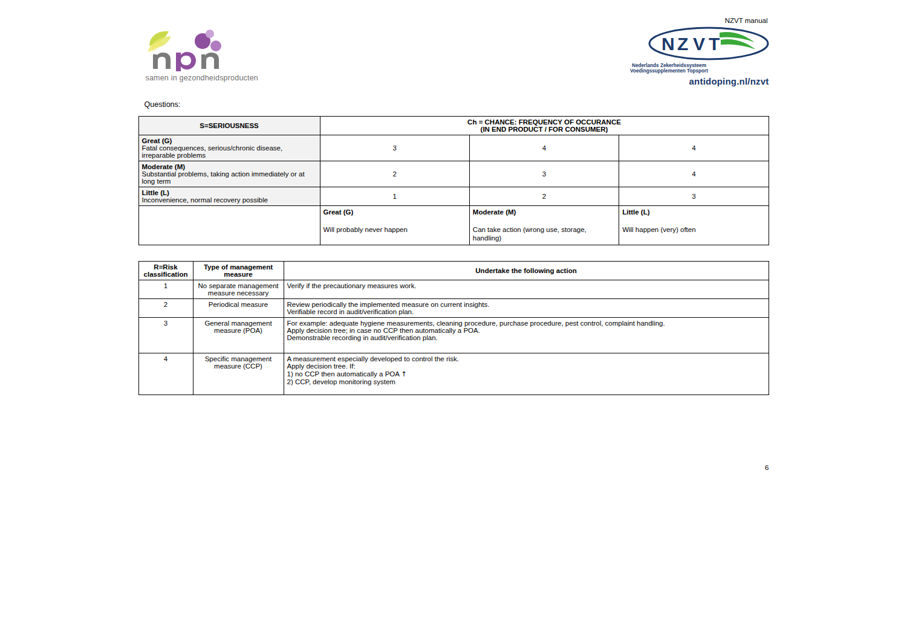samen in gezondheidsproducten
NZVT manual
N Z V T
Nederlands Zekerheidssysteem
Voedingssupplementen Topsport
antidoping.nl/nzvt
Questions:
| S =SERIOUSNESS | Ch = CHANCE: FREQUENCY OF OCCURANCE (IN END PRODUCT / FOR CONSUMER) |
| Great (G) Fatal consequences, serious/chronic disease, irreparable problems | 3 | 4 | 4 |
| Moderate (M) Substantial problems, taking action immediately or at long term | 2 | 3 | 4 |
| Little (L) Inconvenience, normal recovery possible | 1 | 2 | 3 |
| | Great (G) Will probably never happen | Moderate (M) Can take action (wrong use, storage, handling) | Little (L) Will happen (very) often |
| R =Risk classification | Type of management measure | Undertake the following action |
| --- | --- | --- |
| 1 | No separate management measure necessary | Verify if the precautionary measures work. |
| 2 | Periodical measure | Review periodically the implemented measure on current insights. Verifiable record in audit/verification plan. |
| 3 | General management measure (POA) | For example: adequate hygiene measurements, cleaning procedure, purchase procedure, pest control, complaint handling. Apply decision tree; in case no CCP then automatically a POA. Demonstrable recording in audit/verification plan. |
| 4 | Specific management measure (CCP) | A measurement especially developed to control the risk. Apply decision tree. If: 1) no CCP then automatically a POA ↑ 2) CCP, develop monitoring system |
6